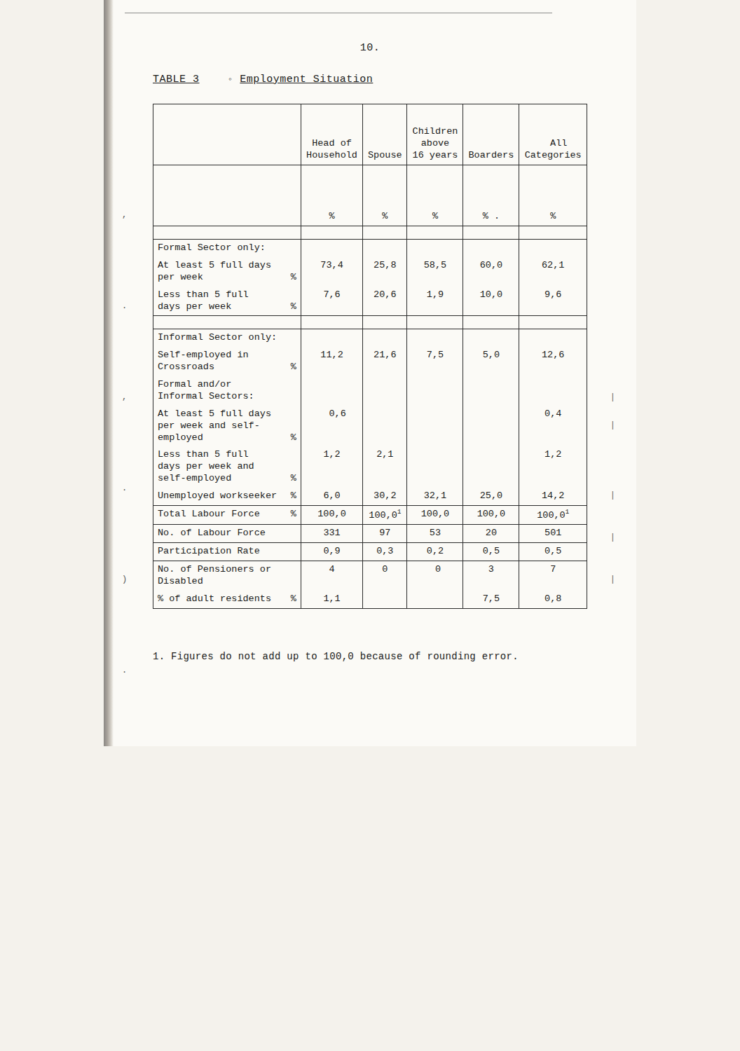,
.
,
.
)
.
|
|
|
|
|
10.
TABLE 3 ◦ Employment Situation
| | Head of Household | Spouse | Children above 16 years | Boarders | All Categories |
| --- | --- | --- | --- | --- | --- |
| | % | % | % | % . | % |
| Formal Sector only: | | | | | |
| At least 5 full days per week % | 73,4 | 25,8 | 58,5 | 60,0 | 62,1 |
| Less than 5 full days per week % | 7,6 | 20,6 | 1,9 | 10,0 | 9,6 |
| Informal Sector only: | | | | | |
| Self-employed in Crossroads % | 11,2 | 21,6 | 7,5 | 5,0 | 12,6 |
| Formal and/or Informal Sectors: | | | | | |
| At least 5 full days per week and self- employed % | 0,6 | | | | 0,4 |
| Less than 5 full days per week and self-employed % | 1,2 | 2,1 | | | 1,2 |
| Unemployed workseeker % | 6,0 | 30,2 | 32,1 | 25,0 | 14,2 |
| Total Labour Force % | 100,0 | 100,0 1 | 100,0 | 100,0 | 100,0 1 |
| No. of Labour Force | 331 | 97 | 53 | 20 | 501 |
| Participation Rate | 0,9 | 0,3 | 0,2 | 0,5 | 0,5 |
| No. of Pensioners or Disabled | 4 | 0 | 0 | 3 | 7 |
| % of adult residents % | 1,1 | | | 7,5 | 0,8 |
1. Figures do not add up to 100,0 because of rounding error.